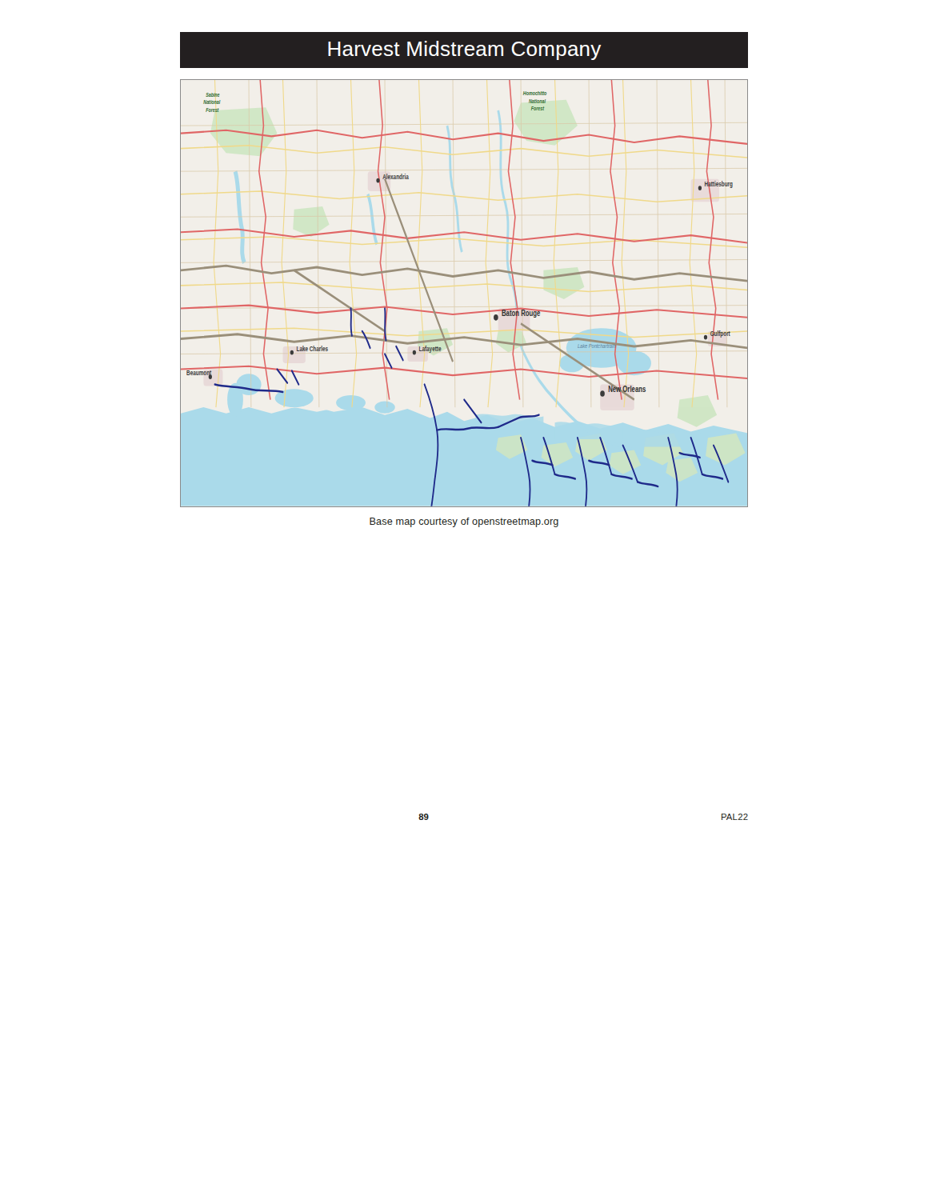Harvest Midstream Company
Sabine National Forest Homochitto National Forest Alexandria Baton Rouge New Orleans Lake Charles Lafayette Hattiesburg Beaumont Gulfport Lake Pontchartrain
Base map courtesy of openstreetmap.org
89
PAL22